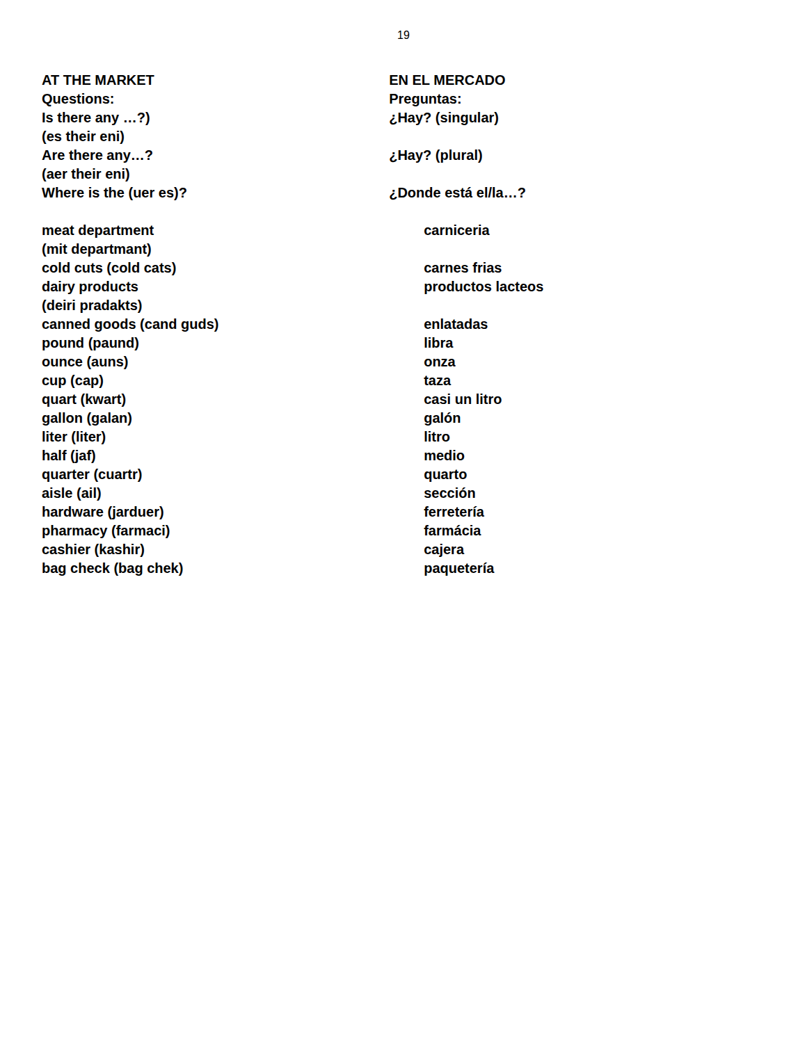19
| AT THE MARKET | EN EL MERCADO |
| Questions: | Preguntas: |
| Is there any …?) | ¿Hay? (singular) |
| (es their eni) | |
| Are there any…? | ¿Hay? (plural) |
| (aer their eni) | |
| Where is the (uer es)? | ¿Donde está el/la…? |
| meat department | carniceria |
| (mit departmant) | |
| cold cuts (cold cats) | carnes frias |
| dairy products | productos lacteos |
| (deiri pradakts) | |
| canned goods (cand guds) | enlatadas |
| pound (paund) | libra |
| ounce (auns) | onza |
| cup (cap) | taza |
| quart (kwart) | casi un litro |
| gallon (galan) | galón |
| liter (liter) | litro |
| half (jaf) | medio |
| quarter (cuartr) | quarto |
| aisle (ail) | sección |
| hardware (jarduer) | ferretería |
| pharmacy (farmaci) | farmácia |
| cashier (kashir) | cajera |
| bag check (bag chek) | paquetería |